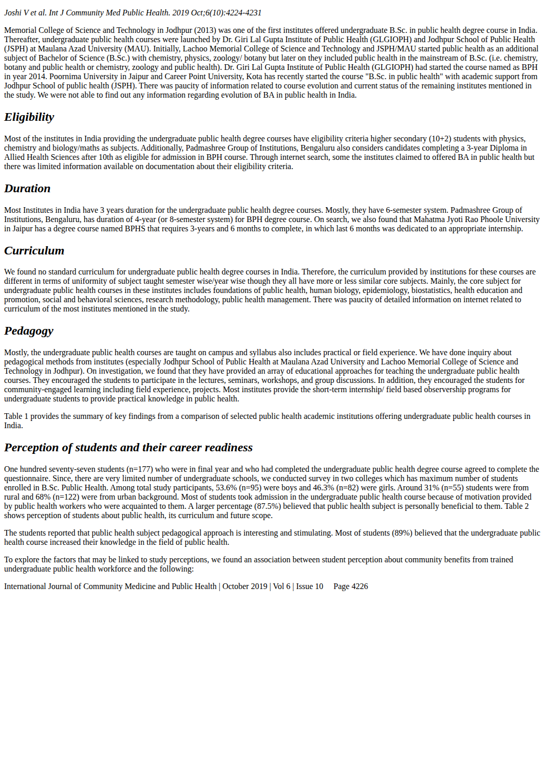Joshi V et al. Int J Community Med Public Health. 2019 Oct;6(10):4224-4231
Memorial College of Science and Technology in Jodhpur (2013) was one of the first institutes offered undergraduate B.Sc. in public health degree course in India. Thereafter, undergraduate public health courses were launched by Dr. Giri Lal Gupta Institute of Public Health (GLGIOPH) and Jodhpur School of Public Health (JSPH) at Maulana Azad University (MAU). Initially, Lachoo Memorial College of Science and Technology and JSPH/MAU started public health as an additional subject of Bachelor of Science (B.Sc.) with chemistry, physics, zoology/ botany but later on they included public health in the mainstream of B.Sc. (i.e. chemistry, botany and public health or chemistry, zoology and public health). Dr. Giri Lal Gupta Institute of Public Health (GLGIOPH) had started the course named as BPH in year 2014. Poornima University in Jaipur and Career Point University, Kota has recently started the course "B.Sc. in public health" with academic support from Jodhpur School of public health (JSPH). There was paucity of information related to course evolution and current status of the remaining institutes mentioned in the study. We were not able to find out any information regarding evolution of BA in public health in India.
Eligibility
Most of the institutes in India providing the undergraduate public health degree courses have eligibility criteria higher secondary (10+2) students with physics, chemistry and biology/maths as subjects. Additionally, Padmashree Group of Institutions, Bengaluru also considers candidates completing a 3-year Diploma in Allied Health Sciences after 10th as eligible for admission in BPH course. Through internet search, some the institutes claimed to offered BA in public health but there was limited information available on documentation about their eligibility criteria.
Duration
Most Institutes in India have 3 years duration for the undergraduate public health degree courses. Mostly, they have 6-semester system. Padmashree Group of Institutions, Bengaluru, has duration of 4-year (or 8-semester system) for BPH degree course. On search, we also found that Mahatma Jyoti Rao Phoole University in Jaipur has a degree course named BPHS that requires 3-years and 6 months to complete, in which last 6 months was dedicated to an appropriate internship.
Curriculum
We found no standard curriculum for undergraduate public health degree courses in India. Therefore, the curriculum provided by institutions for these courses are different in terms of uniformity of subject taught semester wise/year wise though they all have more or less similar core subjects. Mainly, the core subject for undergraduate public health courses in these institutes includes foundations of public health, human biology, epidemiology, biostatistics, health education and promotion, social and behavioral sciences, research methodology, public health management. There was paucity of detailed information on internet related to curriculum of the most institutes mentioned in the study.
Pedagogy
Mostly, the undergraduate public health courses are taught on campus and syllabus also includes practical or field experience. We have done inquiry about pedagogical methods from institutes (especially Jodhpur School of Public Health at Maulana Azad University and Lachoo Memorial College of Science and Technology in Jodhpur). On investigation, we found that they have provided an array of educational approaches for teaching the undergraduate public health courses. They encouraged the students to participate in the lectures, seminars, workshops, and group discussions. In addition, they encouraged the students for community-engaged learning including field experience, projects. Most institutes provide the short-term internship/ field based observership programs for undergraduate students to provide practical knowledge in public health.
Table 1 provides the summary of key findings from a comparison of selected public health academic institutions offering undergraduate public health courses in India.
Perception of students and their career readiness
One hundred seventy-seven students (n=177) who were in final year and who had completed the undergraduate public health degree course agreed to complete the questionnaire. Since, there are very limited number of undergraduate schools, we conducted survey in two colleges which has maximum number of students enrolled in B.Sc. Public Health. Among total study participants, 53.6% (n=95) were boys and 46.3% (n=82) were girls. Around 31% (n=55) students were from rural and 68% (n=122) were from urban background. Most of students took admission in the undergraduate public health course because of motivation provided by public health workers who were acquainted to them. A larger percentage (87.5%) believed that public health subject is personally beneficial to them. Table 2 shows perception of students about public health, its curriculum and future scope.
The students reported that public health subject pedagogical approach is interesting and stimulating. Most of students (89%) believed that the undergraduate public health course increased their knowledge in the field of public health.
To explore the factors that may be linked to study perceptions, we found an association between student perception about community benefits from trained undergraduate public health workforce and the following:
International Journal of Community Medicine and Public Health | October 2019 | Vol 6 | Issue 10 Page 4226